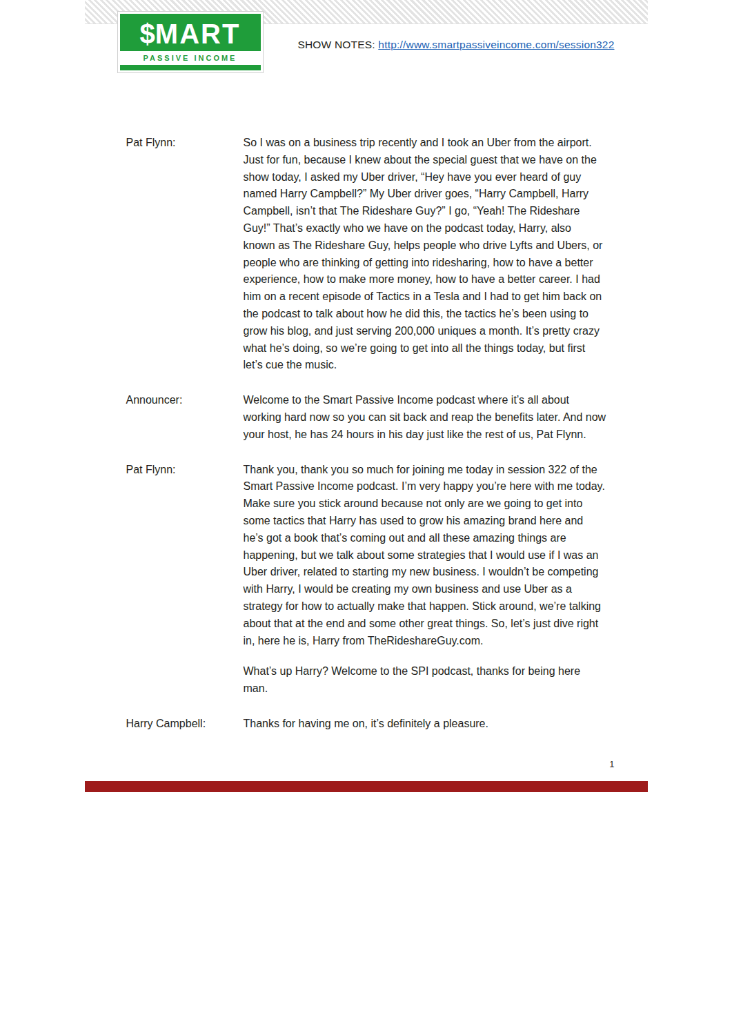$MART
PASSIVE INCOME
SHOW NOTES: http://www.smartpassiveincome.com/session322
Pat Flynn:
So I was on a business trip recently and I took an Uber from the airport. Just for fun, because I knew about the special guest that we have on the show today, I asked my Uber driver, “Hey have you ever heard of guy named Harry Campbell?” My Uber driver goes, “Harry Campbell, Harry Campbell, isn’t that The Rideshare Guy?” I go, “Yeah! The Rideshare Guy!” That’s exactly who we have on the podcast today, Harry, also known as The Rideshare Guy, helps people who drive Lyfts and Ubers, or people who are thinking of getting into ridesharing, how to have a better experience, how to make more money, how to have a better career. I had him on a recent episode of Tactics in a Tesla and I had to get him back on the podcast to talk about how he did this, the tactics he’s been using to grow his blog, and just serving 200,000 uniques a month. It’s pretty crazy what he’s doing, so we’re going to get into all the things today, but first let’s cue the music.
Announcer:
Welcome to the Smart Passive Income podcast where it’s all about working hard now so you can sit back and reap the benefits later. And now your host, he has 24 hours in his day just like the rest of us, Pat Flynn.
Pat Flynn:
Thank you, thank you so much for joining me today in session 322 of the Smart Passive Income podcast. I’m very happy you’re here with me today. Make sure you stick around because not only are we going to get into some tactics that Harry has used to grow his amazing brand here and he’s got a book that’s coming out and all these amazing things are happening, but we talk about some strategies that I would use if I was an Uber driver, related to starting my new business. I wouldn’t be competing with Harry, I would be creating my own business and use Uber as a strategy for how to actually make that happen. Stick around, we’re talking about that at the end and some other great things. So, let’s just dive right in, here he is, Harry from TheRideshareGuy.com.
What’s up Harry? Welcome to the SPI podcast, thanks for being here man.
Harry Campbell:
Thanks for having me on, it’s definitely a pleasure.
1